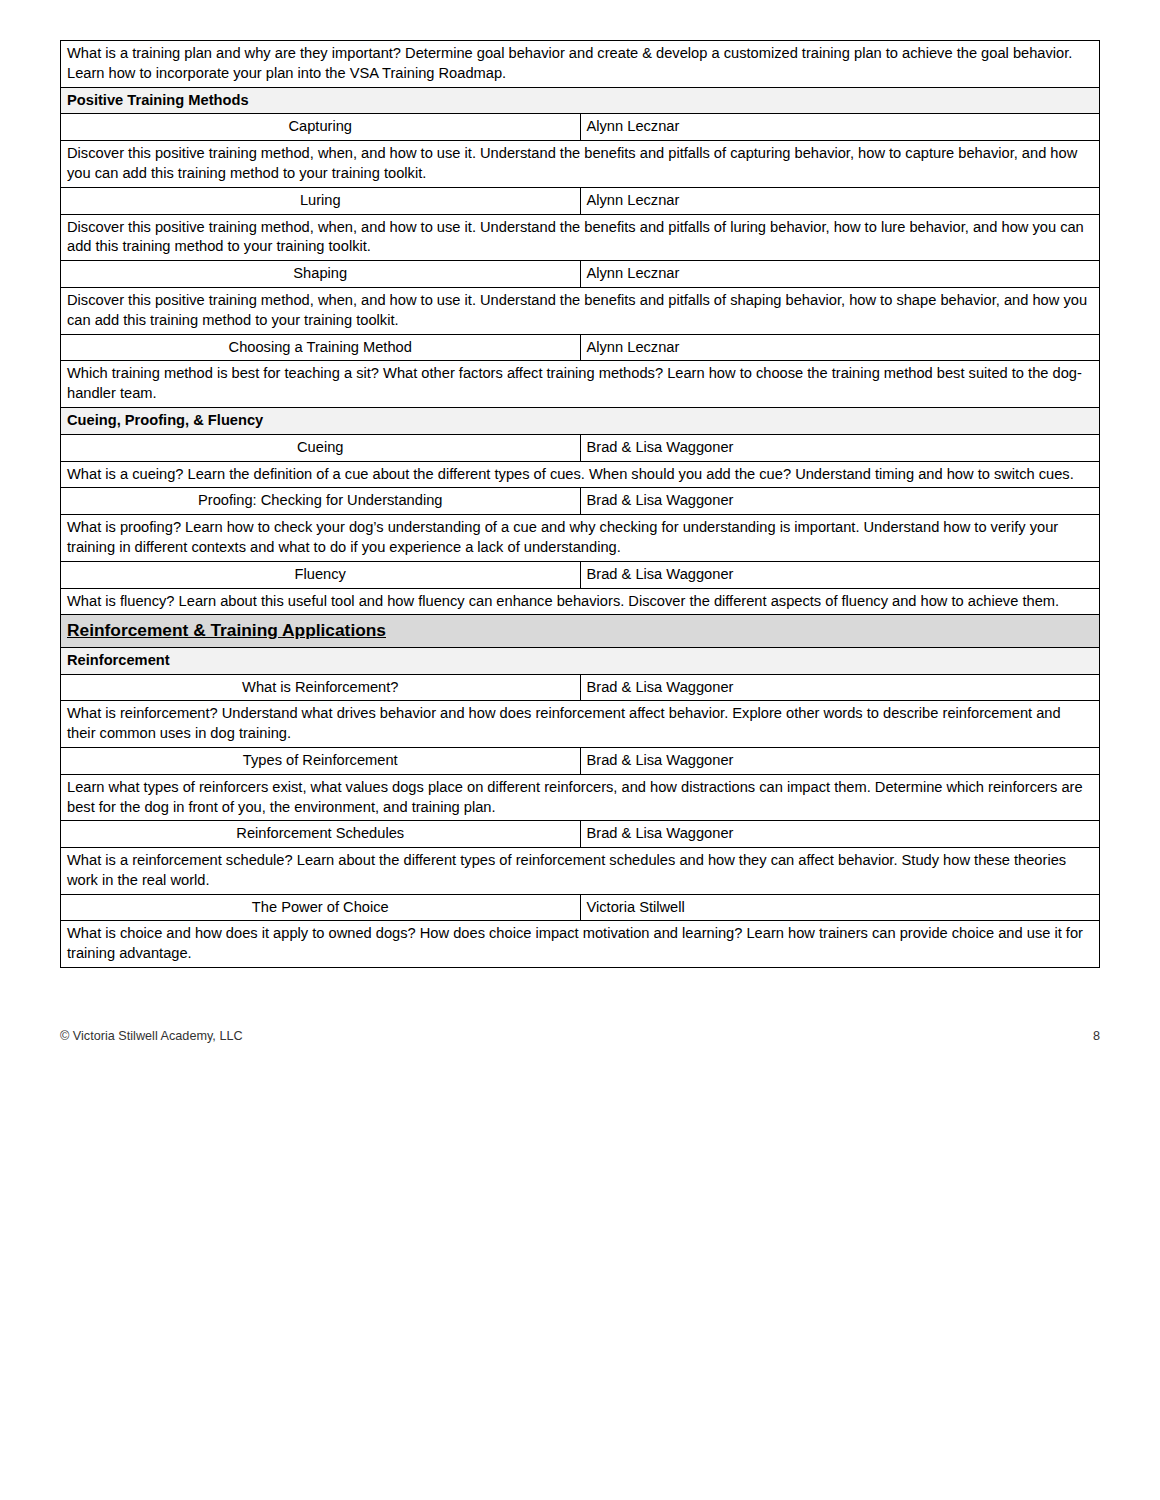| What is a training plan and why are they important? Determine goal behavior and create & develop a customized training plan to achieve the goal behavior. Learn how to incorporate your plan into the VSA Training Roadmap. |
| Positive Training Methods |
| Capturing | Alynn Lecznar |
| Discover this positive training method, when, and how to use it. Understand the benefits and pitfalls of capturing behavior, how to capture behavior, and how you can add this training method to your training toolkit. |
| Luring | Alynn Lecznar |
| Discover this positive training method, when, and how to use it. Understand the benefits and pitfalls of luring behavior, how to lure behavior, and how you can add this training method to your training toolkit. |
| Shaping | Alynn Lecznar |
| Discover this positive training method, when, and how to use it. Understand the benefits and pitfalls of shaping behavior, how to shape behavior, and how you can add this training method to your training toolkit. |
| Choosing a Training Method | Alynn Lecznar |
| Which training method is best for teaching a sit? What other factors affect training methods? Learn how to choose the training method best suited to the dog-handler team. |
| Cueing, Proofing, & Fluency |
| Cueing | Brad & Lisa Waggoner |
| What is a cueing? Learn the definition of a cue about the different types of cues. When should you add the cue? Understand timing and how to switch cues. |
| Proofing: Checking for Understanding | Brad & Lisa Waggoner |
| What is proofing? Learn how to check your dog’s understanding of a cue and why checking for understanding is important. Understand how to verify your training in different contexts and what to do if you experience a lack of understanding. |
| Fluency | Brad & Lisa Waggoner |
| What is fluency? Learn about this useful tool and how fluency can enhance behaviors. Discover the different aspects of fluency and how to achieve them. |
| Reinforcement & Training Applications |
| Reinforcement |
| What is Reinforcement? | Brad & Lisa Waggoner |
| What is reinforcement? Understand what drives behavior and how does reinforcement affect behavior. Explore other words to describe reinforcement and their common uses in dog training. |
| Types of Reinforcement | Brad & Lisa Waggoner |
| Learn what types of reinforcers exist, what values dogs place on different reinforcers, and how distractions can impact them. Determine which reinforcers are best for the dog in front of you, the environment, and training plan. |
| Reinforcement Schedules | Brad & Lisa Waggoner |
| What is a reinforcement schedule? Learn about the different types of reinforcement schedules and how they can affect behavior. Study how these theories work in the real world. |
| The Power of Choice | Victoria Stilwell |
| What is choice and how does it apply to owned dogs? How does choice impact motivation and learning? Learn how trainers can provide choice and use it for training advantage. |
© Victoria Stilwell Academy, LLC 8